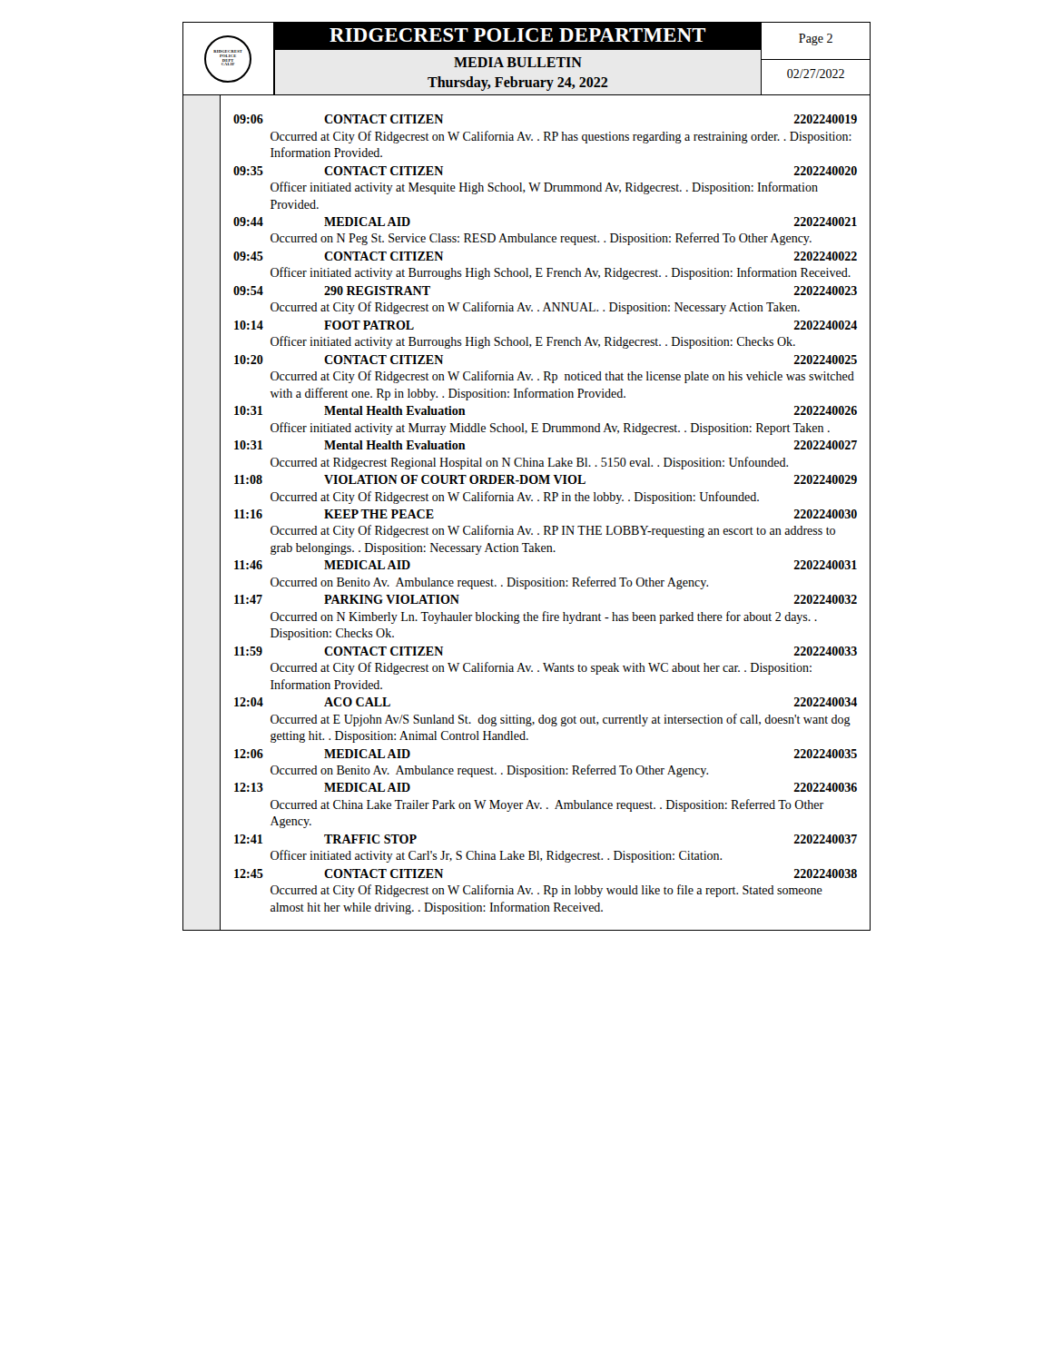RIDGECREST
POLICE
DEPT
CALIF
RIDGECREST POLICE DEPARTMENT
MEDIA BULLETIN
Thursday, February 24, 2022
Page 2
02/27/2022
09:06 CONTACT CITIZEN 2202240019
Occurred at City Of Ridgecrest on W California Av. . RP has questions regarding a restraining order. . Disposition: Information Provided.
09:35 CONTACT CITIZEN 2202240020
Officer initiated activity at Mesquite High School, W Drummond Av, Ridgecrest. . Disposition: Information Provided.
09:44 MEDICAL AID 2202240021
Occurred on N Peg St. Service Class: RESD Ambulance request. . Disposition: Referred To Other Agency.
09:45 CONTACT CITIZEN 2202240022
Officer initiated activity at Burroughs High School, E French Av, Ridgecrest. . Disposition: Information Received.
09:54 290 REGISTRANT 2202240023
Occurred at City Of Ridgecrest on W California Av. . ANNUAL. . Disposition: Necessary Action Taken.
10:14 FOOT PATROL 2202240024
Officer initiated activity at Burroughs High School, E French Av, Ridgecrest. . Disposition: Checks Ok.
10:20 CONTACT CITIZEN 2202240025
Occurred at City Of Ridgecrest on W California Av. . Rp noticed that the license plate on his vehicle was switched with a different one. Rp in lobby. . Disposition: Information Provided.
10:31 Mental Health Evaluation 2202240026
Officer initiated activity at Murray Middle School, E Drummond Av, Ridgecrest. . Disposition: Report Taken .
10:31 Mental Health Evaluation 2202240027
Occurred at Ridgecrest Regional Hospital on N China Lake Bl. . 5150 eval. . Disposition: Unfounded.
11:08 VIOLATION OF COURT ORDER-DOM VIOL 2202240029
Occurred at City Of Ridgecrest on W California Av. . RP in the lobby. . Disposition: Unfounded.
11:16 KEEP THE PEACE 2202240030
Occurred at City Of Ridgecrest on W California Av. . RP IN THE LOBBY-requesting an escort to an address to grab belongings. . Disposition: Necessary Action Taken.
11:46 MEDICAL AID 2202240031
Occurred on Benito Av. Ambulance request. . Disposition: Referred To Other Agency.
11:47 PARKING VIOLATION 2202240032
Occurred on N Kimberly Ln. Toyhauler blocking the fire hydrant - has been parked there for about 2 days. . Disposition: Checks Ok.
11:59 CONTACT CITIZEN 2202240033
Occurred at City Of Ridgecrest on W California Av. . Wants to speak with WC about her car. . Disposition: Information Provided.
12:04 ACO CALL 2202240034
Occurred at E Upjohn Av/S Sunland St. dog sitting, dog got out, currently at intersection of call, doesn't want dog getting hit. . Disposition: Animal Control Handled.
12:06 MEDICAL AID 2202240035
Occurred on Benito Av. Ambulance request. . Disposition: Referred To Other Agency.
12:13 MEDICAL AID 2202240036
Occurred at China Lake Trailer Park on W Moyer Av. . Ambulance request. . Disposition: Referred To Other Agency.
12:41 TRAFFIC STOP 2202240037
Officer initiated activity at Carl's Jr, S China Lake Bl, Ridgecrest. . Disposition: Citation.
12:45 CONTACT CITIZEN 2202240038
Occurred at City Of Ridgecrest on W California Av. . Rp in lobby would like to file a report. Stated someone almost hit her while driving. . Disposition: Information Received.